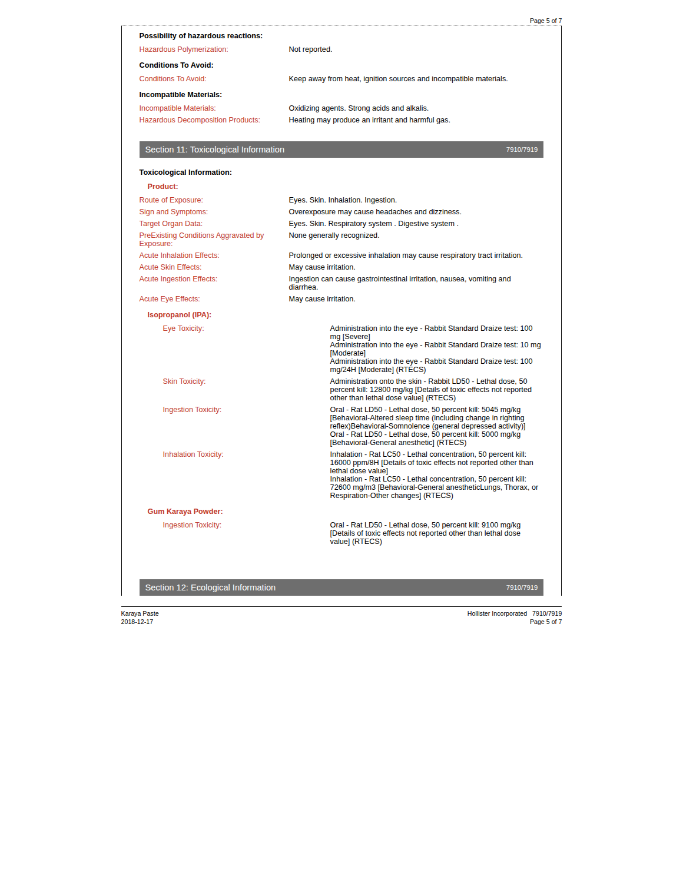Page 5 of 7
Possibility of hazardous reactions:
| Hazardous Polymerization: | Not reported. |
Conditions To Avoid:
| Conditions To Avoid: | Keep away from heat, ignition sources and incompatible materials. |
Incompatible Materials:
| Incompatible Materials: | Oxidizing agents. Strong acids and alkalis. |
| Hazardous Decomposition Products: | Heating may produce an irritant and harmful gas. |
Section 11: Toxicological Information 7910/7919
Toxicological Information:
Product:
| Route of Exposure: | Eyes. Skin. Inhalation. Ingestion. |
| Sign and Symptoms: | Overexposure may cause headaches and dizziness. |
| Target Organ Data: | Eyes. Skin. Respiratory system . Digestive system . |
| PreExisting Conditions Aggravated by Exposure: | None generally recognized. |
| Acute Inhalation Effects: | Prolonged or excessive inhalation may cause respiratory tract irritation. |
| Acute Skin Effects: | May cause irritation. |
| Acute Ingestion Effects: | Ingestion can cause gastrointestinal irritation, nausea, vomiting and diarrhea. |
| Acute Eye Effects: | May cause irritation. |
Isopropanol (IPA):
| Eye Toxicity: | Administration into the eye - Rabbit Standard Draize test: 100 mg [Severe] Administration into the eye - Rabbit Standard Draize test: 10 mg [Moderate] Administration into the eye - Rabbit Standard Draize test: 100 mg/24H [Moderate] (RTECS) |
| Skin Toxicity: | Administration onto the skin - Rabbit LD50 - Lethal dose, 50 percent kill: 12800 mg/kg [Details of toxic effects not reported other than lethal dose value] (RTECS) |
| Ingestion Toxicity: | Oral - Rat LD50 - Lethal dose, 50 percent kill: 5045 mg/kg [Behavioral-Altered sleep time (including change in righting reflex)Behavioral-Somnolence (general depressed activity)] Oral - Rat LD50 - Lethal dose, 50 percent kill: 5000 mg/kg [Behavioral-General anesthetic] (RTECS) |
| Inhalation Toxicity: | Inhalation - Rat LC50 - Lethal concentration, 50 percent kill: 16000 ppm/8H [Details of toxic effects not reported other than lethal dose value] Inhalation - Rat LC50 - Lethal concentration, 50 percent kill: 72600 mg/m3 [Behavioral-General anestheticLungs, Thorax, or Respiration-Other changes] (RTECS) |
Gum Karaya Powder:
| Ingestion Toxicity: | Oral - Rat LD50 - Lethal dose, 50 percent kill: 9100 mg/kg [Details of toxic effects not reported other than lethal dose value] (RTECS) |
Section 12: Ecological Information 7910/7919
Karaya Paste
2018-12-17
Hollister Incorporated 7910/7919
Page 5 of 7